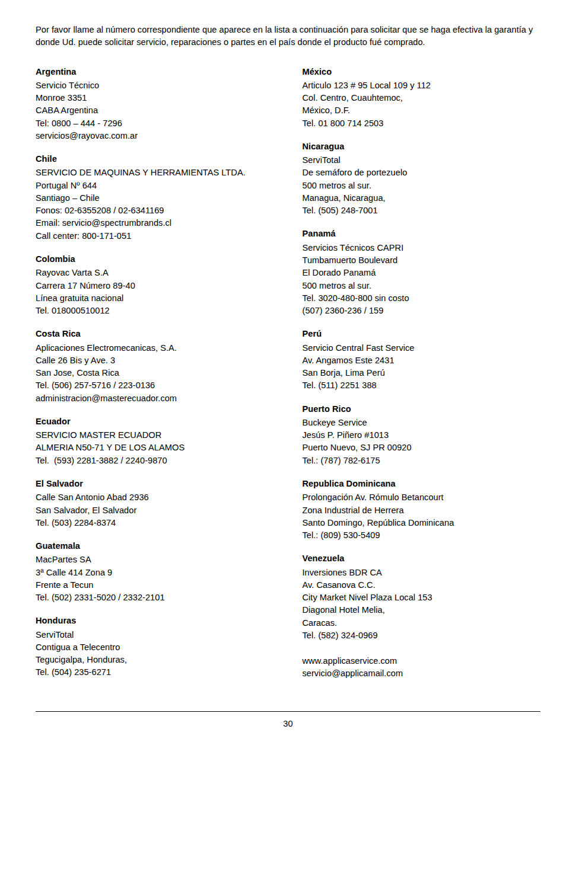Por favor llame al número correspondiente que aparece en la lista a continuación para solicitar que se haga efectiva la garantía y donde Ud. puede solicitar servicio, reparaciones o partes en el país donde el producto fué comprado.
Argentina
Servicio Técnico
Monroe 3351
CABA Argentina
Tel: 0800 – 444 - 7296
servicios@rayovac.com.ar
Chile
SERVICIO DE MAQUINAS Y HERRAMIENTAS LTDA.
Portugal Nº 644
Santiago – Chile
Fonos: 02-6355208 / 02-6341169
Email: servicio@spectrumbrands.cl
Call center: 800-171-051
Colombia
Rayovac Varta S.A
Carrera 17 Número 89-40
Línea gratuita nacional
Tel. 018000510012
Costa Rica
Aplicaciones Electromecanicas, S.A.
Calle 26 Bis y Ave. 3
San Jose, Costa Rica
Tel. (506) 257-5716 / 223-0136
administracion@masterecuador.com
Ecuador
SERVICIO MASTER ECUADOR
ALMERIA N50-71 Y DE LOS ALAMOS
Tel. (593) 2281-3882 / 2240-9870
El Salvador
Calle San Antonio Abad 2936
San Salvador, El Salvador
Tel. (503) 2284-8374
Guatemala
MacPartes SA
3ª Calle 414 Zona 9
Frente a Tecun
Tel. (502) 2331-5020 / 2332-2101
Honduras
ServiTotal
Contigua a Telecentro
Tegucigalpa, Honduras,
Tel. (504) 235-6271
México
Articulo 123 # 95 Local 109 y 112
Col. Centro, Cuauhtemoc,
México, D.F.
Tel. 01 800 714 2503
Nicaragua
ServiTotal
De semáforo de portezuelo
500 metros al sur.
Managua, Nicaragua,
Tel. (505) 248-7001
Panamá
Servicios Técnicos CAPRI
Tumbamuerto Boulevard
El Dorado Panamá
500 metros al sur.
Tel. 3020-480-800 sin costo
(507) 2360-236 / 159
Perú
Servicio Central Fast Service
Av. Angamos Este 2431
San Borja, Lima Perú
Tel. (511) 2251 388
Puerto Rico
Buckeye Service
Jesús P. Piñero #1013
Puerto Nuevo, SJ PR 00920
Tel.: (787) 782-6175
Republica Dominicana
Prolongación Av. Rómulo Betancourt
Zona Industrial de Herrera
Santo Domingo, República Dominicana
Tel.: (809) 530-5409
Venezuela
Inversiones BDR CA
Av. Casanova C.C.
City Market Nivel Plaza Local 153
Diagonal Hotel Melia,
Caracas.
Tel. (582) 324-0969
www.applicaservice.com
servicio@applicamail.com
30